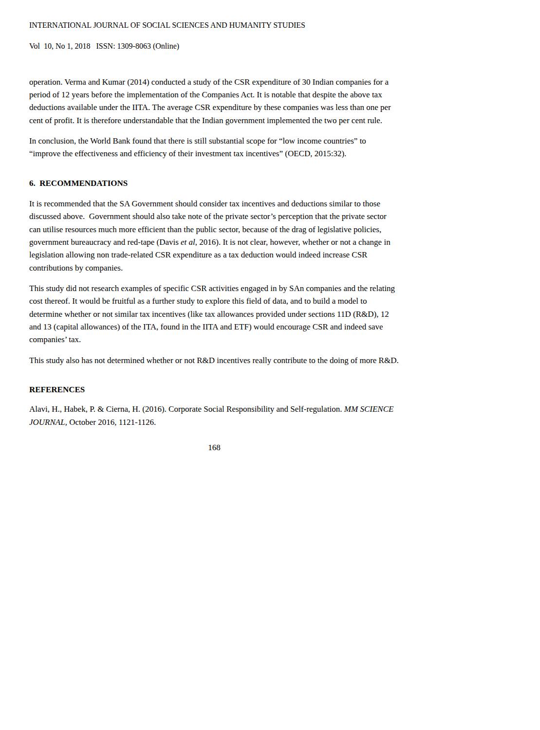INTERNATIONAL JOURNAL OF SOCIAL SCIENCES AND HUMANITY STUDIES
Vol 10, No 1, 2018 ISSN: 1309-8063 (Online)
operation. Verma and Kumar (2014) conducted a study of the CSR expenditure of 30 Indian companies for a period of 12 years before the implementation of the Companies Act. It is notable that despite the above tax deductions available under the IITA. The average CSR expenditure by these companies was less than one per cent of profit. It is therefore understandable that the Indian government implemented the two per cent rule.
In conclusion, the World Bank found that there is still substantial scope for “low income countries” to “improve the effectiveness and efficiency of their investment tax incentives” (OECD, 2015:32).
6. RECOMMENDATIONS
It is recommended that the SA Government should consider tax incentives and deductions similar to those discussed above. Government should also take note of the private sector’s perception that the private sector can utilise resources much more efficient than the public sector, because of the drag of legislative policies, government bureaucracy and red-tape (Davis et al, 2016). It is not clear, however, whether or not a change in legislation allowing non trade-related CSR expenditure as a tax deduction would indeed increase CSR contributions by companies.
This study did not research examples of specific CSR activities engaged in by SAn companies and the relating cost thereof. It would be fruitful as a further study to explore this field of data, and to build a model to determine whether or not similar tax incentives (like tax allowances provided under sections 11D (R&D), 12 and 13 (capital allowances) of the ITA, found in the IITA and ETF) would encourage CSR and indeed save companies’ tax.
This study also has not determined whether or not R&D incentives really contribute to the doing of more R&D.
REFERENCES
Alavi, H., Habek, P. & Cierna, H. (2016). Corporate Social Responsibility and Self-regulation. MM SCIENCE JOURNAL, October 2016, 1121-1126.
168